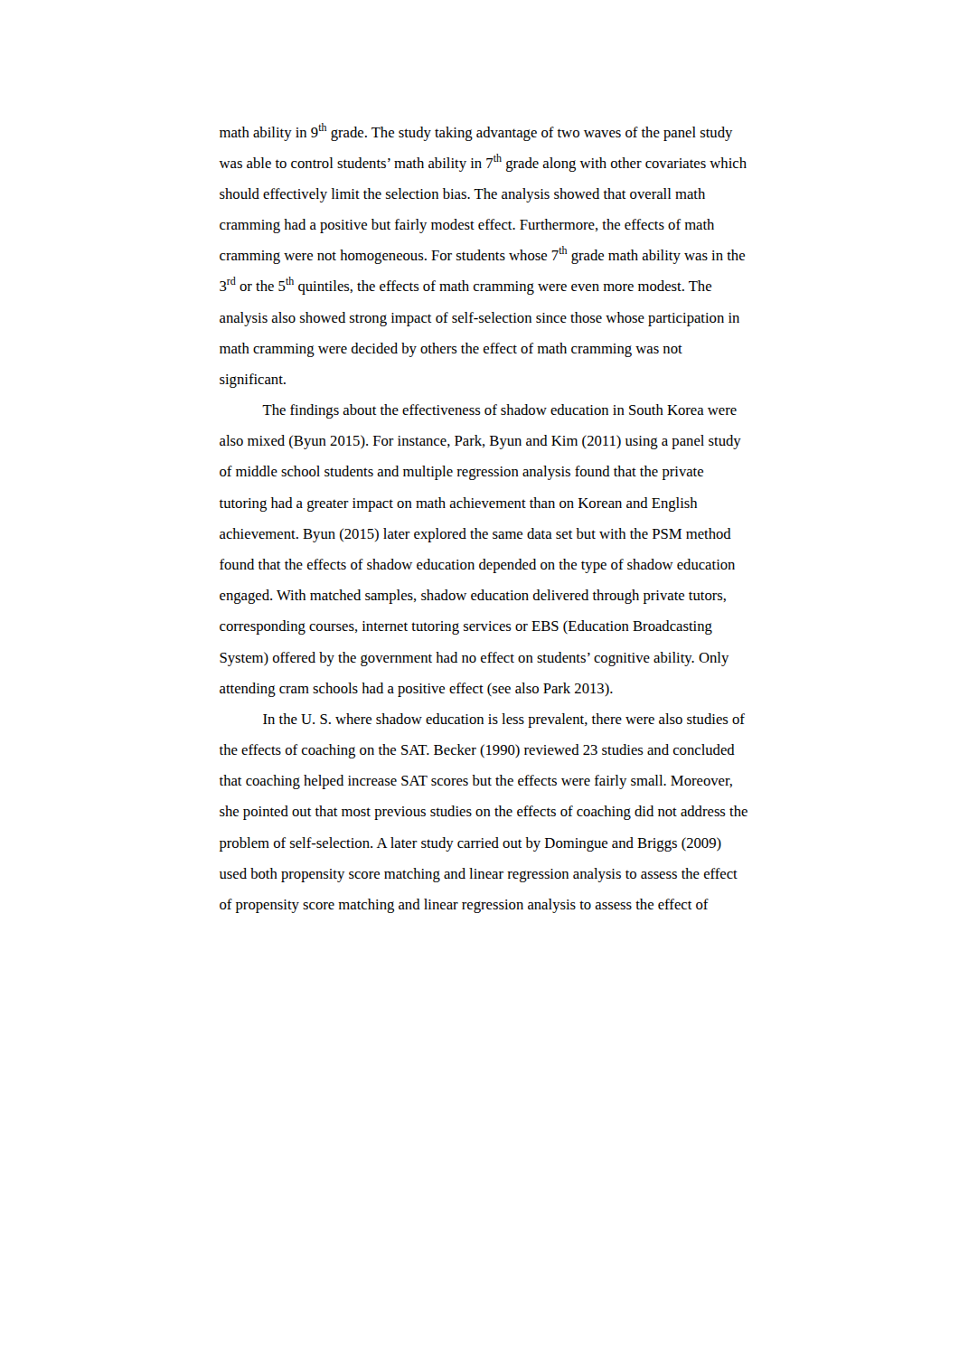math ability in 9th grade. The study taking advantage of two waves of the panel study was able to control students’ math ability in 7th grade along with other covariates which should effectively limit the selection bias. The analysis showed that overall math cramming had a positive but fairly modest effect. Furthermore, the effects of math cramming were not homogeneous. For students whose 7th grade math ability was in the 3rd or the 5th quintiles, the effects of math cramming were even more modest. The analysis also showed strong impact of self-selection since those whose participation in math cramming were decided by others the effect of math cramming was not significant.
The findings about the effectiveness of shadow education in South Korea were also mixed (Byun 2015). For instance, Park, Byun and Kim (2011) using a panel study of middle school students and multiple regression analysis found that the private tutoring had a greater impact on math achievement than on Korean and English achievement. Byun (2015) later explored the same data set but with the PSM method found that the effects of shadow education depended on the type of shadow education engaged. With matched samples, shadow education delivered through private tutors, corresponding courses, internet tutoring services or EBS (Education Broadcasting System) offered by the government had no effect on students’ cognitive ability. Only attending cram schools had a positive effect (see also Park 2013).
In the U. S. where shadow education is less prevalent, there were also studies of the effects of coaching on the SAT. Becker (1990) reviewed 23 studies and concluded that coaching helped increase SAT scores but the effects were fairly small. Moreover, she pointed out that most previous studies on the effects of coaching did not address the problem of self-selection. A later study carried out by Domingue and Briggs (2009) used both propensity score matching and linear regression analysis to assess the effect of propensity score matching and linear regression analysis to assess the effect of